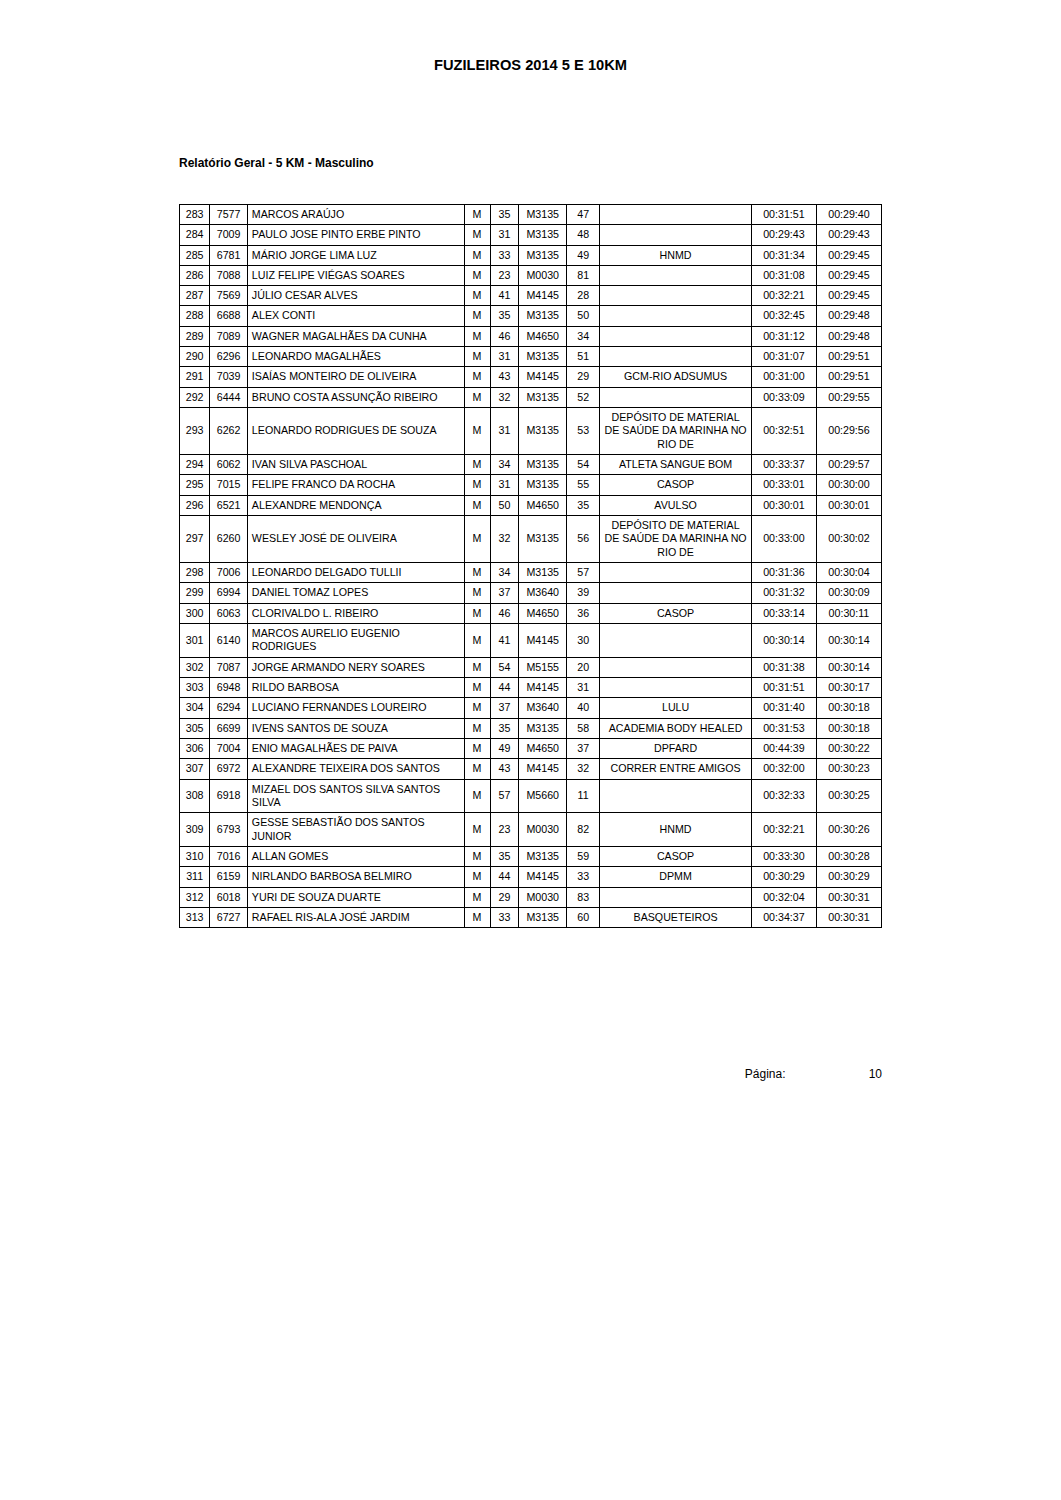FUZILEIROS 2014 5 E 10KM
Relatório Geral - 5 KM - Masculino
| 283 | 7577 | MARCOS ARAÚJO | M | 35 | M3135 | 47 | | 00:31:51 | 00:29:40 |
| 284 | 7009 | PAULO JOSE PINTO ERBE PINTO | M | 31 | M3135 | 48 | | 00:29:43 | 00:29:43 |
| 285 | 6781 | MÁRIO JORGE LIMA LUZ | M | 33 | M3135 | 49 | HNMD | 00:31:34 | 00:29:45 |
| 286 | 7088 | LUIZ FELIPE VIÉGAS SOARES | M | 23 | M0030 | 81 | | 00:31:08 | 00:29:45 |
| 287 | 7569 | JÚLIO CESAR ALVES | M | 41 | M4145 | 28 | | 00:32:21 | 00:29:45 |
| 288 | 6688 | ALEX CONTI | M | 35 | M3135 | 50 | | 00:32:45 | 00:29:48 |
| 289 | 7089 | WAGNER MAGALHÃES DA CUNHA | M | 46 | M4650 | 34 | | 00:31:12 | 00:29:48 |
| 290 | 6296 | LEONARDO MAGALHÃES | M | 31 | M3135 | 51 | | 00:31:07 | 00:29:51 |
| 291 | 7039 | ISAÍAS MONTEIRO DE OLIVEIRA | M | 43 | M4145 | 29 | GCM-RIO ADSUMUS | 00:31:00 | 00:29:51 |
| 292 | 6444 | BRUNO COSTA ASSUNÇÃO RIBEIRO | M | 32 | M3135 | 52 | | 00:33:09 | 00:29:55 |
| 293 | 6262 | LEONARDO RODRIGUES DE SOUZA | M | 31 | M3135 | 53 | DEPÓSITO DE MATERIAL DE SAÚDE DA MARINHA NO RIO DE | 00:32:51 | 00:29:56 |
| 294 | 6062 | IVAN SILVA PASCHOAL | M | 34 | M3135 | 54 | ATLETA SANGUE BOM | 00:33:37 | 00:29:57 |
| 295 | 7015 | FELIPE FRANCO DA ROCHA | M | 31 | M3135 | 55 | CASOP | 00:33:01 | 00:30:00 |
| 296 | 6521 | ALEXANDRE MENDONÇA | M | 50 | M4650 | 35 | AVULSO | 00:30:01 | 00:30:01 |
| 297 | 6260 | WESLEY JOSÉ DE OLIVEIRA | M | 32 | M3135 | 56 | DEPÓSITO DE MATERIAL DE SAÚDE DA MARINHA NO RIO DE | 00:33:00 | 00:30:02 |
| 298 | 7006 | LEONARDO DELGADO TULLII | M | 34 | M3135 | 57 | | 00:31:36 | 00:30:04 |
| 299 | 6994 | DANIEL TOMAZ LOPES | M | 37 | M3640 | 39 | | 00:31:32 | 00:30:09 |
| 300 | 6063 | CLORIVALDO L. RIBEIRO | M | 46 | M4650 | 36 | CASOP | 00:33:14 | 00:30:11 |
| 301 | 6140 | MARCOS AURELIO EUGENIO RODRIGUES | M | 41 | M4145 | 30 | | 00:30:14 | 00:30:14 |
| 302 | 7087 | JORGE ARMANDO NERY SOARES | M | 54 | M5155 | 20 | | 00:31:38 | 00:30:14 |
| 303 | 6948 | RILDO BARBOSA | M | 44 | M4145 | 31 | | 00:31:51 | 00:30:17 |
| 304 | 6294 | LUCIANO FERNANDES LOUREIRO | M | 37 | M3640 | 40 | LULU | 00:31:40 | 00:30:18 |
| 305 | 6699 | IVENS SANTOS DE SOUZA | M | 35 | M3135 | 58 | ACADEMIA BODY HEALED | 00:31:53 | 00:30:18 |
| 306 | 7004 | ENIO MAGALHÃES DE PAIVA | M | 49 | M4650 | 37 | DPFARD | 00:44:39 | 00:30:22 |
| 307 | 6972 | ALEXANDRE TEIXEIRA DOS SANTOS | M | 43 | M4145 | 32 | CORRER ENTRE AMIGOS | 00:32:00 | 00:30:23 |
| 308 | 6918 | MIZAEL DOS SANTOS SILVA SANTOS SILVA | M | 57 | M5660 | 11 | | 00:32:33 | 00:30:25 |
| 309 | 6793 | GESSE SEBASTIÃO DOS SANTOS JUNIOR | M | 23 | M0030 | 82 | HNMD | 00:32:21 | 00:30:26 |
| 310 | 7016 | ALLAN GOMES | M | 35 | M3135 | 59 | CASOP | 00:33:30 | 00:30:28 |
| 311 | 6159 | NIRLANDO BARBOSA BELMIRO | M | 44 | M4145 | 33 | DPMM | 00:30:29 | 00:30:29 |
| 312 | 6018 | YURI DE SOUZA DUARTE | M | 29 | M0030 | 83 | | 00:32:04 | 00:30:31 |
| 313 | 6727 | RAFAEL RIS-ALA JOSÉ JARDIM | M | 33 | M3135 | 60 | BASQUETEIROS | 00:34:37 | 00:30:31 |
Página: 10